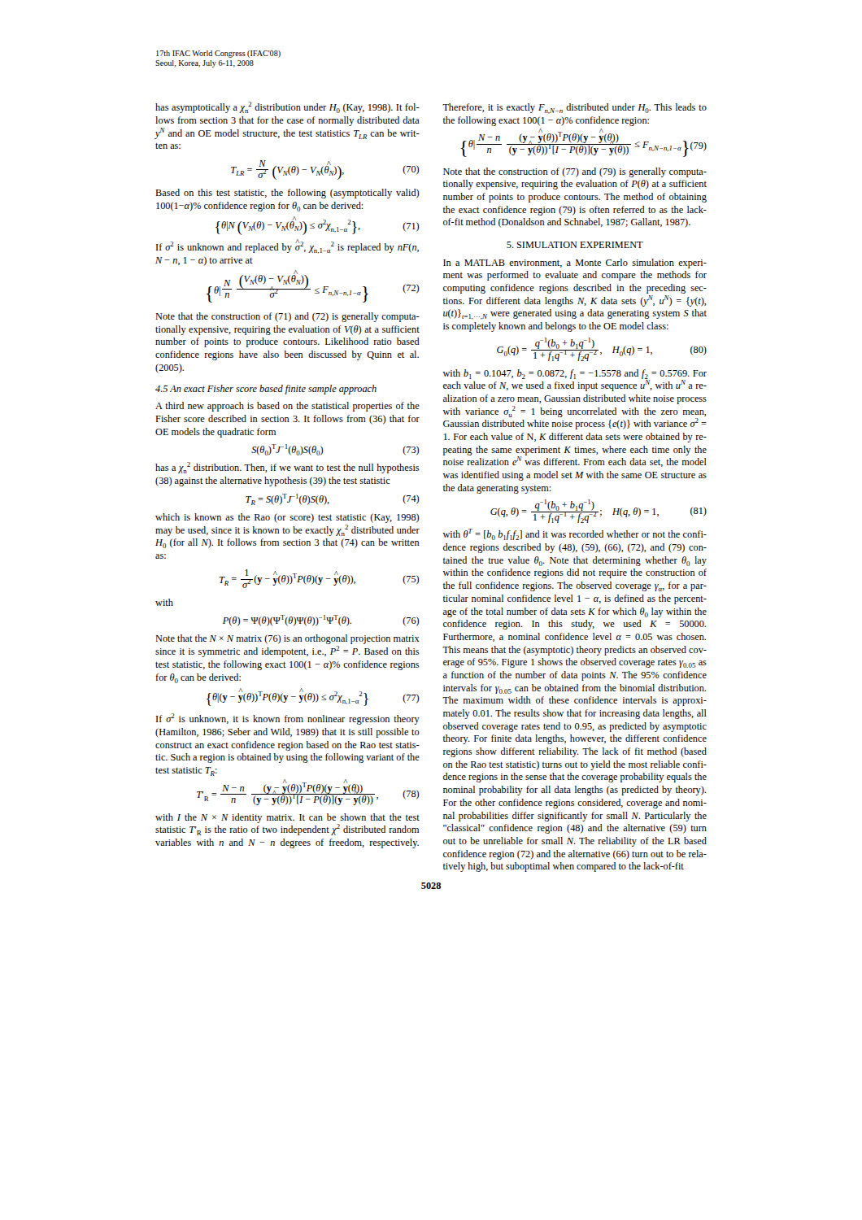17th IFAC World Congress (IFAC'08)
Seoul, Korea, July 6-11, 2008
has asymptotically a χn2 distribution under H0 (Kay, 1998). It follows from section 3 that for the case of normally distributed data yN and an OE model structure, the test statistics TLR can be written as:
TLR = Nσ2 (VN(θ) − VN(^θN)), (70)
Based on this test statistic, the following (asymptotically valid) 100(1−α)% confidence region for θ0 can be derived:
{θ|N (VN(θ) − VN(^θN)) ≤ σ2χn,1−α2}, (71)
If σ2 is unknown and replaced by ^σ2, χn,1−α2 is replaced by nF(n, N − n, 1 − α) to arrive at
{θ|Nn (VN(θ) − VN(^θN))^σ2 ≤ Fn,N−n,1−α} (72)
Note that the construction of (71) and (72) is generally computationally expensive, requiring the evaluation of V(θ) at a sufficient number of points to produce contours. Likelihood ratio based confidence regions have also been discussed by Quinn et al. (2005).
4.5 An exact Fisher score based finite sample approach
A third new approach is based on the statistical properties of the Fisher score described in section 3. It follows from (36) that for OE models the quadratic form
S(θ0)TJ−1(θ0)S(θ0) (73)
has a χn2 distribution. Then, if we want to test the null hypothesis (38) against the alternative hypothesis (39) the test statistic
TR = S(θ)TJ−1(θ)S(θ), (74)
which is known as the Rao (or score) test statistic (Kay, 1998) may be used, since it is known to be exactly χn2 distributed under H0 (for all N). It follows from section 3 that (74) can be written as:
TR = 1 σ2(y − ^y(θ))TP(θ)(y − ^y(θ)), (75)
with
P(θ) = Ψ(θ)(ΨT(θ)Ψ(θ))−1ΨT(θ). (76)
Note that the N × N matrix (76) is an orthogonal projection matrix since it is symmetric and idempotent, i.e., P2 = P. Based on this test statistic, the following exact 100(1 − α)% confidence regions for θ0 can be derived:
{θ|(y − ^y(θ))TP(θ)(y − ^y(θ)) ≤ σ2χn,1−α2} (77)
If σ2 is unknown, it is known from nonlinear regression theory (Hamilton, 1986; Seber and Wild, 1989) that it is still possible to construct an exact confidence region based on the Rao test statistic. Such a region is obtained by using the following variant of the test statistic TR:
T′R = N − n n (y − ^y(θ))TP(θ)(y − ^y(θ))(y − ^y(θ))T[I − P(θ)](y − ^y(θ)), (78)
with I the N × N identity matrix. It can be shown that the test statistic T′R is the ratio of two independent χ2 distributed random variables with n and N − n degrees of freedom, respectively. Therefore, it is exactly Fn,N−n distributed under H0. This leads to the following exact 100(1 − α)% confidence region:
{θ|N − n n (y − ^y(θ))TP(θ)(y − ^y(θ))(y − ^y(θ))T[I − P(θ)](y − ^y(θ)) ≤ Fn,N−n,1−α} (79)
Note that the construction of (77) and (79) is generally computationally expensive, requiring the evaluation of P(θ) at a sufficient number of points to produce contours. The method of obtaining the exact confidence region (79) is often referred to as the lack-of-fit method (Donaldson and Schnabel, 1987; Gallant, 1987).
5. SIMULATION EXPERIMENT
In a MATLAB environment, a Monte Carlo simulation experiment was performed to evaluate and compare the methods for computing confidence regions described in the preceding sections. For different data lengths N, K data sets (yN, uN) = {y(t), u(t)}t=1,···,N were generated using a data generating system S that is completely known and belongs to the OE model class:
G0(q) = q−1(b0 + b1q−1) 1 + f1q−1 + f2q−2, H0(q) = 1, (80)
with b1 = 0.1047, b2 = 0.0872, f1 = −1.5578 and f2 = 0.5769. For each value of N, we used a fixed input sequence uN, with uN a realization of a zero mean, Gaussian distributed white noise process with variance σu2 = 1 being uncorrelated with the zero mean, Gaussian distributed white noise process {e(t)} with variance σ2 = 1. For each value of N, K different data sets were obtained by repeating the same experiment K times, where each time only the noise realization eN was different. From each data set, the model was identified using a model set M with the same OE structure as the data generating system:
G(q, θ) = q−1(b0 + b1q−1) 1 + f1q−1 + f2q−2; H(q, θ) = 1, (81)
with θT = [b0 b1f1f2] and it was recorded whether or not the confidence regions described by (48), (59), (66), (72), and (79) contained the true value θ0. Note that determining whether θ0 lay within the confidence regions did not require the construction of the full confidence regions. The observed coverage γα, for a particular nominal confidence level 1 − α, is defined as the percentage of the total number of data sets K for which θ0 lay within the confidence region. In this study, we used K = 50000. Furthermore, a nominal confidence level α = 0.05 was chosen. This means that the (asymptotic) theory predicts an observed coverage of 95%. Figure 1 shows the observed coverage rates γ0.05 as a function of the number of data points N. The 95% confidence intervals for γ0.05 can be obtained from the binomial distribution. The maximum width of these confidence intervals is approximately 0.01. The results show that for increasing data lengths, all observed coverage rates tend to 0.95, as predicted by asymptotic theory. For finite data lengths, however, the different confidence regions show different reliability. The lack of fit method (based on the Rao test statistic) turns out to yield the most reliable confidence regions in the sense that the coverage probability equals the nominal probability for all data lengths (as predicted by theory). For the other confidence regions considered, coverage and nominal probabilities differ significantly for small N. Particularly the "classical" confidence region (48) and the alternative (59) turn out to be unreliable for small N. The reliability of the LR based confidence region (72) and the alternative (66) turn out to be relatively high, but suboptimal when compared to the lack-of-fit
5028